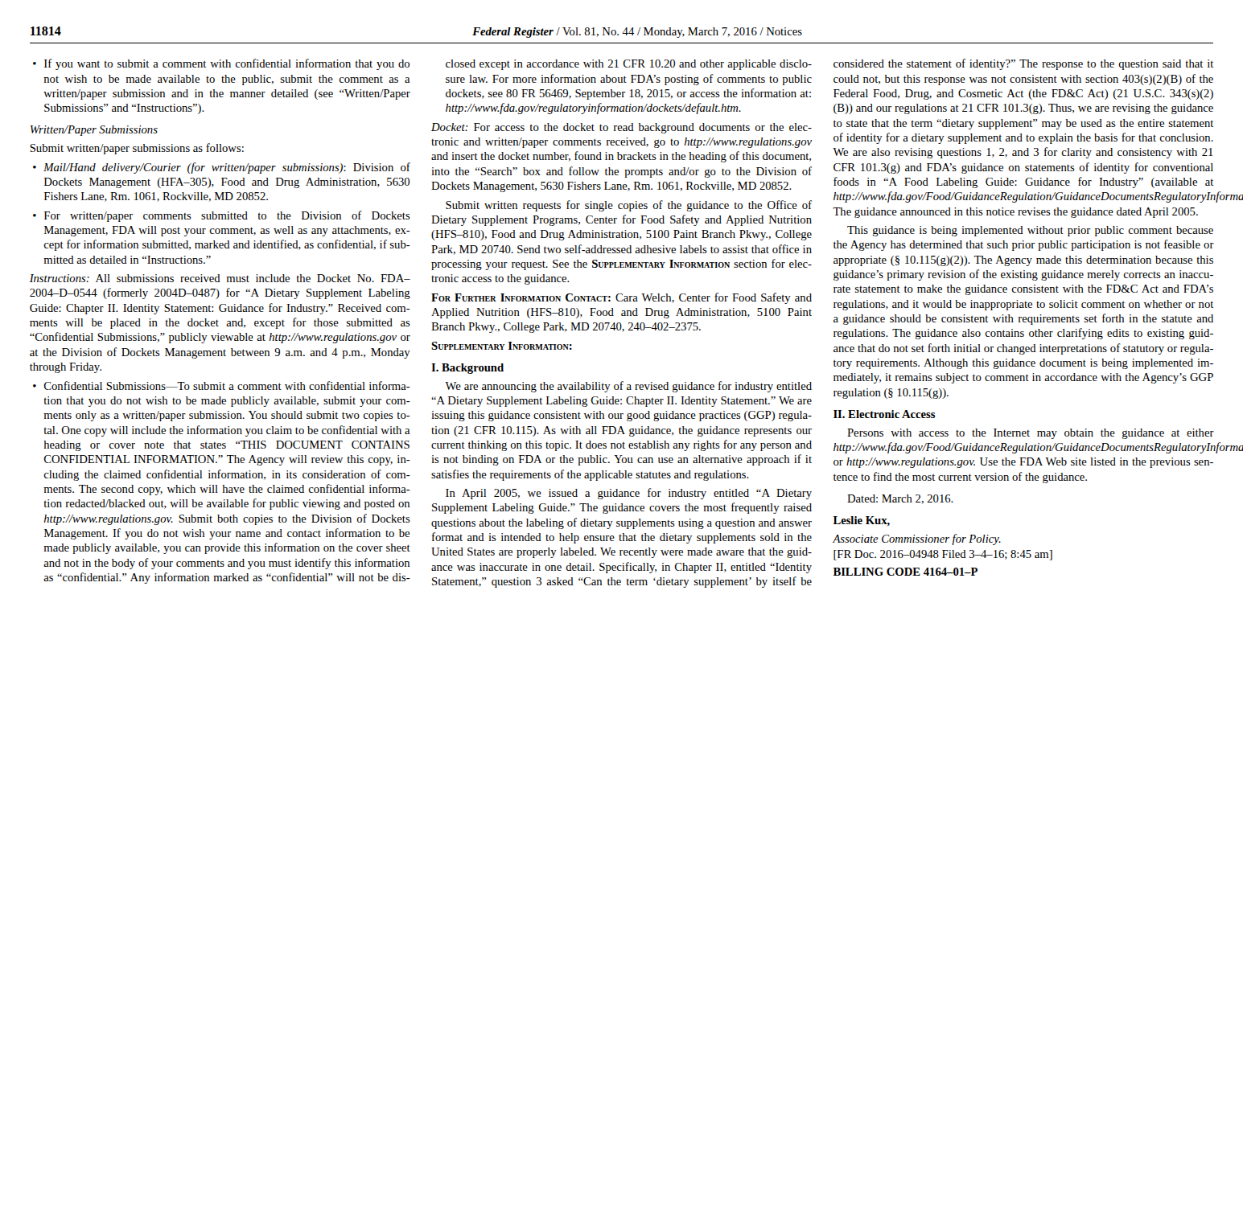11814 Federal Register / Vol. 81, No. 44 / Monday, March 7, 2016 / Notices
If you want to submit a comment with confidential information that you do not wish to be made available to the public, submit the comment as a written/paper submission and in the manner detailed (see “Written/Paper Submissions” and “Instructions”).
Written/Paper Submissions
Submit written/paper submissions as follows:
Mail/Hand delivery/Courier (for written/paper submissions): Division of Dockets Management (HFA–305), Food and Drug Administration, 5630 Fishers Lane, Rm. 1061, Rockville, MD 20852.
For written/paper comments submitted to the Division of Dockets Management, FDA will post your comment, as well as any attachments, except for information submitted, marked and identified, as confidential, if submitted as detailed in “Instructions.”
Instructions: All submissions received must include the Docket No. FDA–2004–D–0544 (formerly 2004D–0487) for “A Dietary Supplement Labeling Guide: Chapter II. Identity Statement: Guidance for Industry.” Received comments will be placed in the docket and, except for those submitted as “Confidential Submissions,” publicly viewable at http://www.regulations.gov or at the Division of Dockets Management between 9 a.m. and 4 p.m., Monday through Friday.
Confidential Submissions—To submit a comment with confidential information that you do not wish to be made publicly available, submit your comments only as a written/paper submission. You should submit two copies total. One copy will include the information you claim to be confidential with a heading or cover note that states “THIS DOCUMENT CONTAINS CONFIDENTIAL INFORMATION.” The Agency will review this copy, including the claimed confidential information, in its consideration of comments. The second copy, which will have the claimed confidential information redacted/blacked out, will be available for public viewing and posted on http://www.regulations.gov. Submit both copies to the Division of Dockets Management. If you do not wish your name and contact information to be made publicly available, you can provide this information on the cover sheet and not in the body of your comments and you must identify this information as “confidential.” Any information marked as “confidential” will not be disclosed except in accordance with 21 CFR 10.20 and other applicable disclosure law. For more information about FDA’s posting of comments to public dockets, see 80 FR 56469, September 18, 2015, or access the information at: http://www.fda.gov/regulatoryinformation/dockets/default.htm.
Docket: For access to the docket to read background documents or the electronic and written/paper comments received, go to http://www.regulations.gov and insert the docket number, found in brackets in the heading of this document, into the “Search” box and follow the prompts and/or go to the Division of Dockets Management, 5630 Fishers Lane, Rm. 1061, Rockville, MD 20852.
Submit written requests for single copies of the guidance to the Office of Dietary Supplement Programs, Center for Food Safety and Applied Nutrition (HFS–810), Food and Drug Administration, 5100 Paint Branch Pkwy., College Park, MD 20740. Send two self-addressed adhesive labels to assist that office in processing your request. See the Supplementary Information section for electronic access to the guidance.
For Further Information Contact: Cara Welch, Center for Food Safety and Applied Nutrition (HFS–810), Food and Drug Administration, 5100 Paint Branch Pkwy., College Park, MD 20740, 240–402–2375.
Supplementary Information:
I. Background
We are announcing the availability of a revised guidance for industry entitled “A Dietary Supplement Labeling Guide: Chapter II. Identity Statement.” We are issuing this guidance consistent with our good guidance practices (GGP) regulation (21 CFR 10.115). As with all FDA guidance, the guidance represents our current thinking on this topic. It does not establish any rights for any person and is not binding on FDA or the public. You can use an alternative approach if it satisfies the requirements of the applicable statutes and regulations.
In April 2005, we issued a guidance for industry entitled “A Dietary Supplement Labeling Guide.” The guidance covers the most frequently raised questions about the labeling of dietary supplements using a question and answer format and is intended to help ensure that the dietary supplements sold in the United States are properly labeled. We recently were made aware that the guidance was inaccurate in one detail. Specifically, in Chapter II, entitled “Identity Statement,” question 3 asked “Can the term ‘dietary supplement’ by itself be considered the statement of identity?” The response to the question said that it could not, but this response was not consistent with section 403(s)(2)(B) of the Federal Food, Drug, and Cosmetic Act (the FD&C Act) (21 U.S.C. 343(s)(2)(B)) and our regulations at 21 CFR 101.3(g). Thus, we are revising the guidance to state that the term “dietary supplement” may be used as the entire statement of identity for a dietary supplement and to explain the basis for that conclusion. We are also revising questions 1, 2, and 3 for clarity and consistency with 21 CFR 101.3(g) and FDA’s guidance on statements of identity for conventional foods in “A Food Labeling Guide: Guidance for Industry” (available at http://www.fda.gov/Food/GuidanceRegulation/GuidanceDocumentsRegulatoryInformation/default.htm). The guidance announced in this notice revises the guidance dated April 2005.
This guidance is being implemented without prior public comment because the Agency has determined that such prior public participation is not feasible or appropriate (§ 10.115(g)(2)). The Agency made this determination because this guidance’s primary revision of the existing guidance merely corrects an inaccurate statement to make the guidance consistent with the FD&C Act and FDA’s regulations, and it would be inappropriate to solicit comment on whether or not a guidance should be consistent with requirements set forth in the statute and regulations. The guidance also contains other clarifying edits to existing guidance that do not set forth initial or changed interpretations of statutory or regulatory requirements. Although this guidance document is being implemented immediately, it remains subject to comment in accordance with the Agency’s GGP regulation (§ 10.115(g)).
II. Electronic Access
Persons with access to the Internet may obtain the guidance at either http://www.fda.gov/Food/GuidanceRegulation/GuidanceDocumentsRegulatoryInformation/default.htm or http://www.regulations.gov. Use the FDA Web site listed in the previous sentence to find the most current version of the guidance.
Dated: March 2, 2016.
Leslie Kux,
Associate Commissioner for Policy.
[FR Doc. 2016–04948 Filed 3–4–16; 8:45 am]
BILLING CODE 4164–01–P